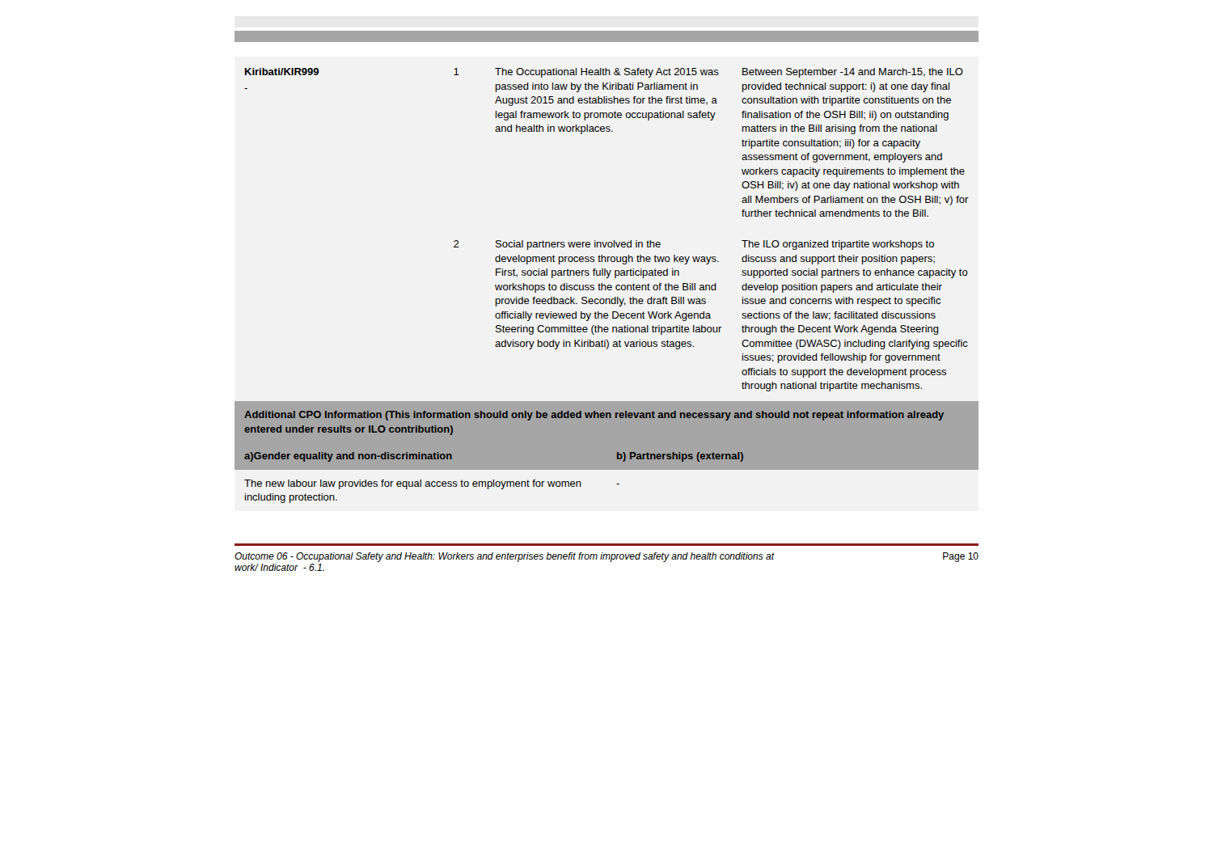| Kiribati/KIR999 - | 1 | The Occupational Health & Safety Act 2015 was passed into law by the Kiribati Parliament in August 2015 and establishes for the first time, a legal framework to promote occupational safety and health in workplaces. | Between September -14 and March-15, the ILO provided technical support: i) at one day final consultation with tripartite constituents on the finalisation of the OSH Bill; ii) on outstanding matters in the Bill arising from the national tripartite consultation; iii) for a capacity assessment of government, employers and workers capacity requirements to implement the OSH Bill; iv) at one day national workshop with all Members of Parliament on the OSH Bill; v) for further technical amendments to the Bill. |
| 2 | Social partners were involved in the development process through the two key ways. First, social partners fully participated in workshops to discuss the content of the Bill and provide feedback. Secondly, the draft Bill was officially reviewed by the Decent Work Agenda Steering Committee (the national tripartite labour advisory body in Kiribati) at various stages. | The ILO organized tripartite workshops to discuss and support their position papers; supported social partners to enhance capacity to develop position papers and articulate their issue and concerns with respect to specific sections of the law; facilitated discussions through the Decent Work Agenda Steering Committee (DWASC) including clarifying specific issues; provided fellowship for government officials to support the development process through national tripartite mechanisms. |
Additional CPO Information (This information should only be added when relevant and necessary and should not repeat information already entered under results or ILO contribution)
| a)Gender equality and non-discrimination | b) Partnerships (external) |
| The new labour law provides for equal access to employment for women including protection. | - |
Page 10 Outcome 06 - Occupational Safety and Health: Workers and enterprises benefit from improved safety and health conditions at
work/ Indicator - 6.1.